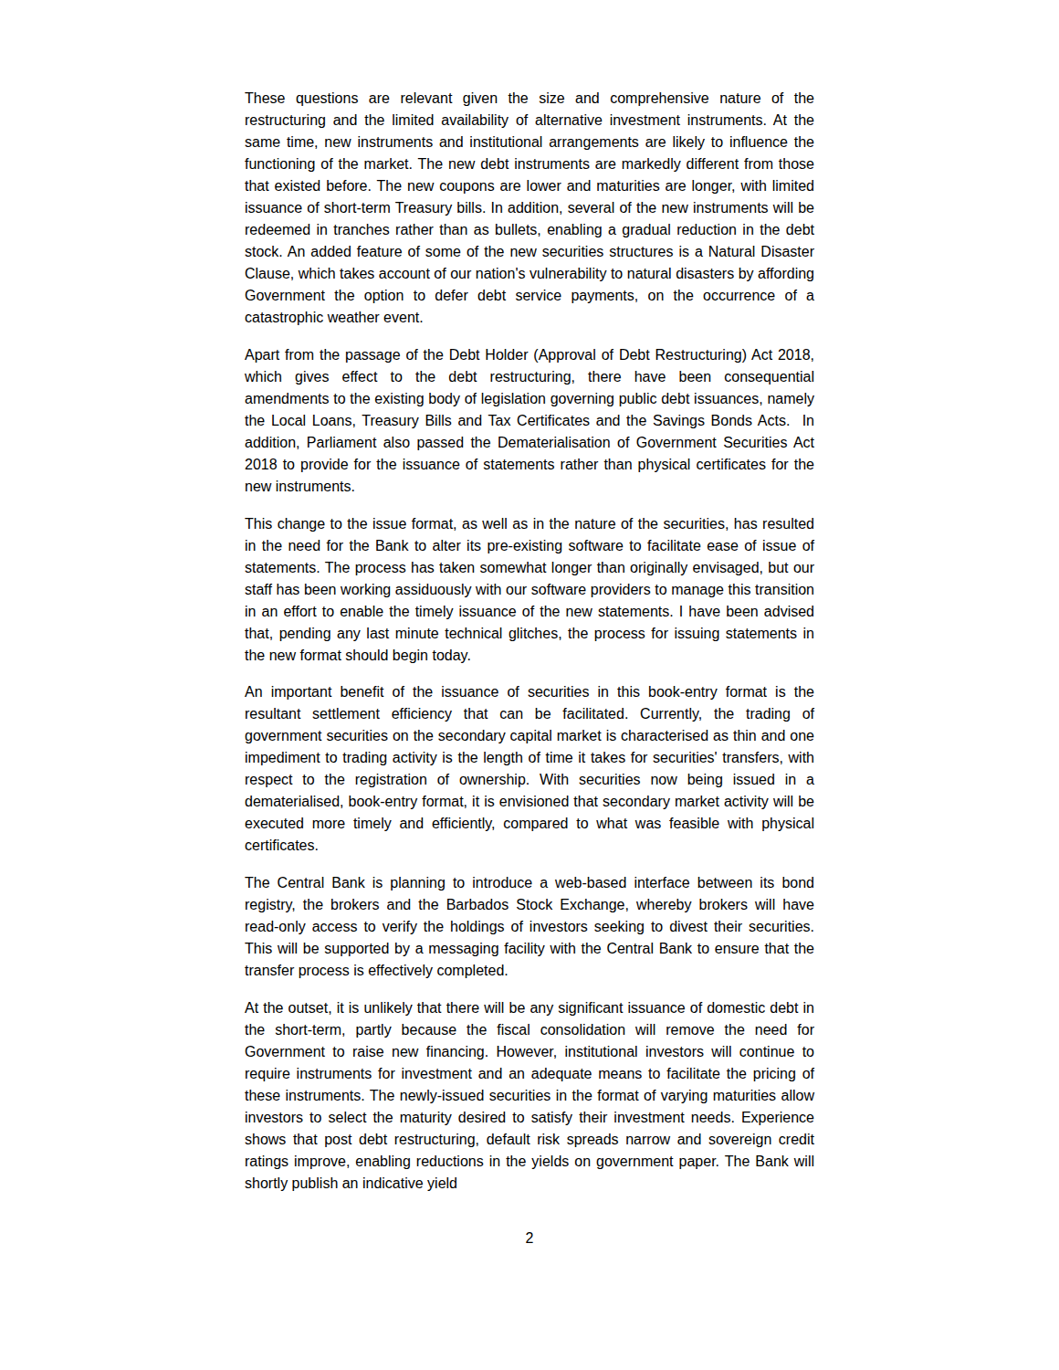These questions are relevant given the size and comprehensive nature of the restructuring and the limited availability of alternative investment instruments. At the same time, new instruments and institutional arrangements are likely to influence the functioning of the market. The new debt instruments are markedly different from those that existed before. The new coupons are lower and maturities are longer, with limited issuance of short-term Treasury bills. In addition, several of the new instruments will be redeemed in tranches rather than as bullets, enabling a gradual reduction in the debt stock. An added feature of some of the new securities structures is a Natural Disaster Clause, which takes account of our nation's vulnerability to natural disasters by affording Government the option to defer debt service payments, on the occurrence of a catastrophic weather event.
Apart from the passage of the Debt Holder (Approval of Debt Restructuring) Act 2018, which gives effect to the debt restructuring, there have been consequential amendments to the existing body of legislation governing public debt issuances, namely the Local Loans, Treasury Bills and Tax Certificates and the Savings Bonds Acts. In addition, Parliament also passed the Dematerialisation of Government Securities Act 2018 to provide for the issuance of statements rather than physical certificates for the new instruments.
This change to the issue format, as well as in the nature of the securities, has resulted in the need for the Bank to alter its pre-existing software to facilitate ease of issue of statements. The process has taken somewhat longer than originally envisaged, but our staff has been working assiduously with our software providers to manage this transition in an effort to enable the timely issuance of the new statements. I have been advised that, pending any last minute technical glitches, the process for issuing statements in the new format should begin today.
An important benefit of the issuance of securities in this book-entry format is the resultant settlement efficiency that can be facilitated. Currently, the trading of government securities on the secondary capital market is characterised as thin and one impediment to trading activity is the length of time it takes for securities' transfers, with respect to the registration of ownership. With securities now being issued in a dematerialised, book-entry format, it is envisioned that secondary market activity will be executed more timely and efficiently, compared to what was feasible with physical certificates.
The Central Bank is planning to introduce a web-based interface between its bond registry, the brokers and the Barbados Stock Exchange, whereby brokers will have read-only access to verify the holdings of investors seeking to divest their securities. This will be supported by a messaging facility with the Central Bank to ensure that the transfer process is effectively completed.
At the outset, it is unlikely that there will be any significant issuance of domestic debt in the short-term, partly because the fiscal consolidation will remove the need for Government to raise new financing. However, institutional investors will continue to require instruments for investment and an adequate means to facilitate the pricing of these instruments. The newly-issued securities in the format of varying maturities allow investors to select the maturity desired to satisfy their investment needs. Experience shows that post debt restructuring, default risk spreads narrow and sovereign credit ratings improve, enabling reductions in the yields on government paper. The Bank will shortly publish an indicative yield
2